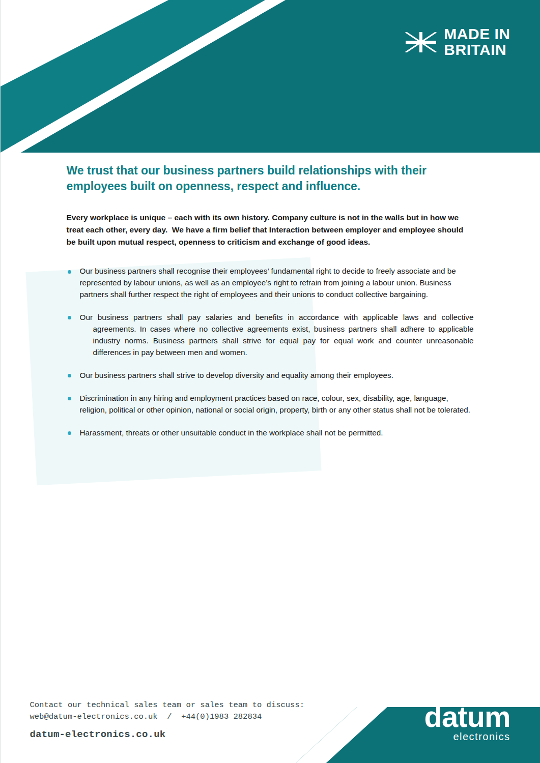Made in
Britain
We trust that our business partners build relationships with their employees built on openness, respect and influence.
Every workplace is unique – each with its own history. Company culture is not in the walls but in how we treat each other, every day. We have a firm belief that Interaction between employer and employee should be built upon mutual respect, openness to criticism and exchange of good ideas.
Our business partners shall recognise their employees’ fundamental right to decide to freely associate and be represented by labour unions, as well as an employee’s right to refrain from joining a labour union. Business partners shall further respect the right of employees and their unions to conduct collective bargaining.
Our business partners shall pay salaries and benefits in accordance with applicable laws and collective agreements. In cases where no collective agreements exist, business partners shall adhere to applicable industry norms. Business partners shall strive for equal pay for equal work and counter unreasonable differences in pay between men and women.
Our business partners shall strive to develop diversity and equality among their employees.
Discrimination in any hiring and employment practices based on race, colour, sex, disability, age, language, religion, political or other opinion, national or social origin, property, birth or any other status shall not be tolerated.
Harassment, threats or other unsuitable conduct in the workplace shall not be permitted.
Contact our technical sales team or sales team to discuss:
web@datum-electronics.co.uk / +44(0)1983 282834
datum-electronics.co.uk
datum
electronics